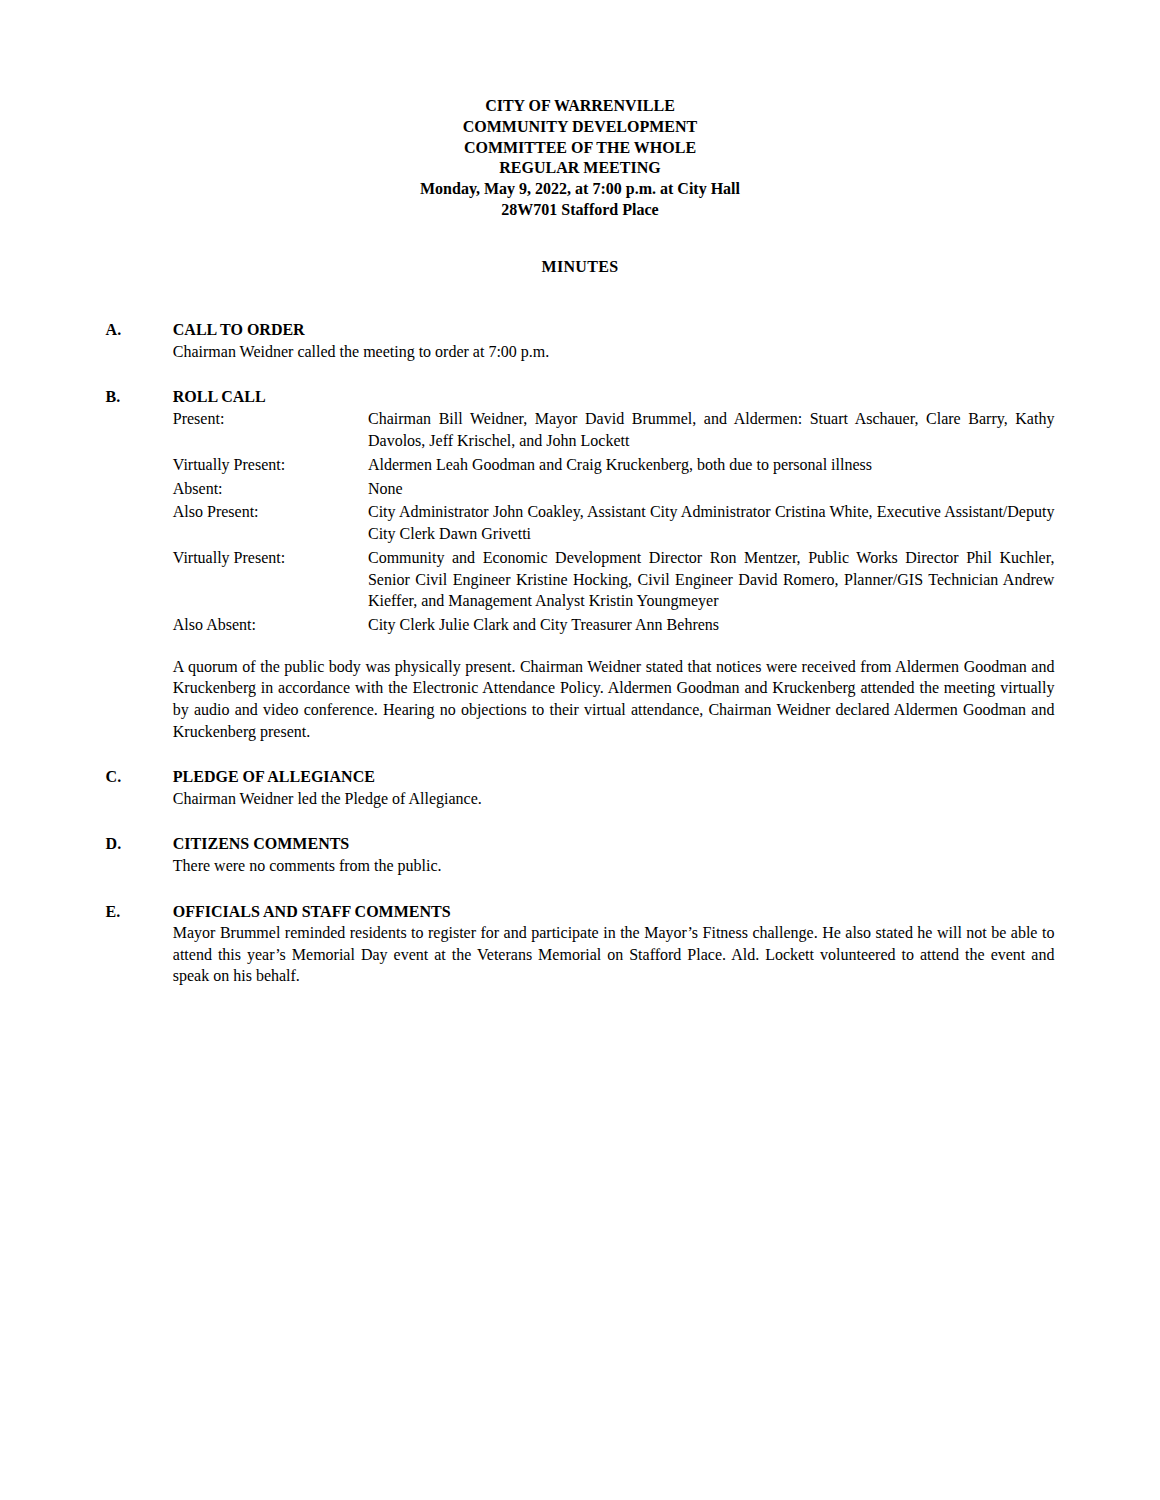CITY OF WARRENVILLE
COMMUNITY DEVELOPMENT
COMMITTEE OF THE WHOLE
REGULAR MEETING
Monday, May 9, 2022, at 7:00 p.m. at City Hall
28W701 Stafford Place
MINUTES
A.
CALL TO ORDER
Chairman Weidner called the meeting to order at 7:00 p.m.
B.
ROLL CALL
| Present: | Chairman Bill Weidner, Mayor David Brummel, and Aldermen: Stuart Aschauer, Clare Barry, Kathy Davolos, Jeff Krischel, and John Lockett |
| Virtually Present: | Aldermen Leah Goodman and Craig Kruckenberg, both due to personal illness |
| Absent: | None |
| Also Present: | City Administrator John Coakley, Assistant City Administrator Cristina White, Executive Assistant/Deputy City Clerk Dawn Grivetti |
| Virtually Present: | Community and Economic Development Director Ron Mentzer, Public Works Director Phil Kuchler, Senior Civil Engineer Kristine Hocking, Civil Engineer David Romero, Planner/GIS Technician Andrew Kieffer, and Management Analyst Kristin Youngmeyer |
| Also Absent: | City Clerk Julie Clark and City Treasurer Ann Behrens |
A quorum of the public body was physically present. Chairman Weidner stated that notices were received from Aldermen Goodman and Kruckenberg in accordance with the Electronic Attendance Policy. Aldermen Goodman and Kruckenberg attended the meeting virtually by audio and video conference. Hearing no objections to their virtual attendance, Chairman Weidner declared Aldermen Goodman and Kruckenberg present.
C.
PLEDGE OF ALLEGIANCE
Chairman Weidner led the Pledge of Allegiance.
D.
CITIZENS COMMENTS
There were no comments from the public.
E.
OFFICIALS AND STAFF COMMENTS
Mayor Brummel reminded residents to register for and participate in the Mayor’s Fitness challenge. He also stated he will not be able to attend this year’s Memorial Day event at the Veterans Memorial on Stafford Place. Ald. Lockett volunteered to attend the event and speak on his behalf.